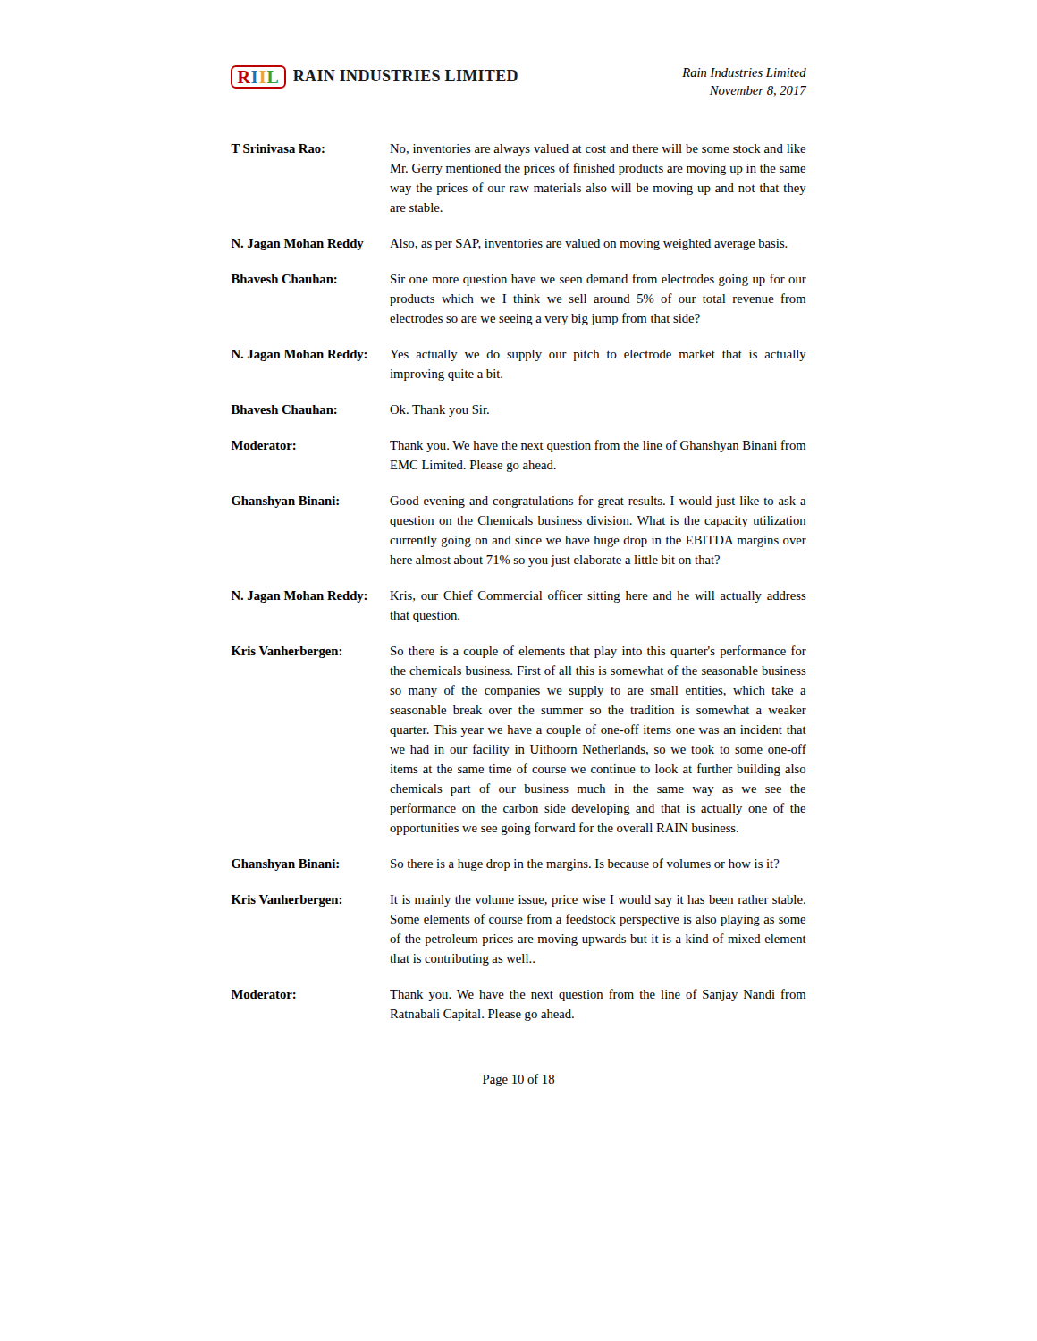RIIL RAIN INDUSTRIES LIMITED
Rain Industries Limited
November 8, 2017
| T Srinivasa Rao: | No, inventories are always valued at cost and there will be some stock and like Mr. Gerry mentioned the prices of finished products are moving up in the same way the prices of our raw materials also will be moving up and not that they are stable. |
| N. Jagan Mohan Reddy | Also, as per SAP, inventories are valued on moving weighted average basis. |
| Bhavesh Chauhan: | Sir one more question have we seen demand from electrodes going up for our products which we I think we sell around 5% of our total revenue from electrodes so are we seeing a very big jump from that side? |
| N. Jagan Mohan Reddy: | Yes actually we do supply our pitch to electrode market that is actually improving quite a bit. |
| Bhavesh Chauhan: | Ok. Thank you Sir. |
| Moderator: | Thank you. We have the next question from the line of Ghanshyan Binani from EMC Limited. Please go ahead. |
| Ghanshyan Binani: | Good evening and congratulations for great results. I would just like to ask a question on the Chemicals business division. What is the capacity utilization currently going on and since we have huge drop in the EBITDA margins over here almost about 71% so you just elaborate a little bit on that? |
| N. Jagan Mohan Reddy: | Kris, our Chief Commercial officer sitting here and he will actually address that question. |
| Kris Vanherbergen: | So there is a couple of elements that play into this quarter's performance for the chemicals business. First of all this is somewhat of the seasonable business so many of the companies we supply to are small entities, which take a seasonable break over the summer so the tradition is somewhat a weaker quarter. This year we have a couple of one-off items one was an incident that we had in our facility in Uithoorn Netherlands, so we took to some one-off items at the same time of course we continue to look at further building also chemicals part of our business much in the same way as we see the performance on the carbon side developing and that is actually one of the opportunities we see going forward for the overall RAIN business. |
| Ghanshyan Binani: | So there is a huge drop in the margins. Is because of volumes or how is it? |
| Kris Vanherbergen: | It is mainly the volume issue, price wise I would say it has been rather stable. Some elements of course from a feedstock perspective is also playing as some of the petroleum prices are moving upwards but it is a kind of mixed element that is contributing as well.. |
| Moderator: | Thank you. We have the next question from the line of Sanjay Nandi from Ratnabali Capital. Please go ahead. |
Page 10 of 18